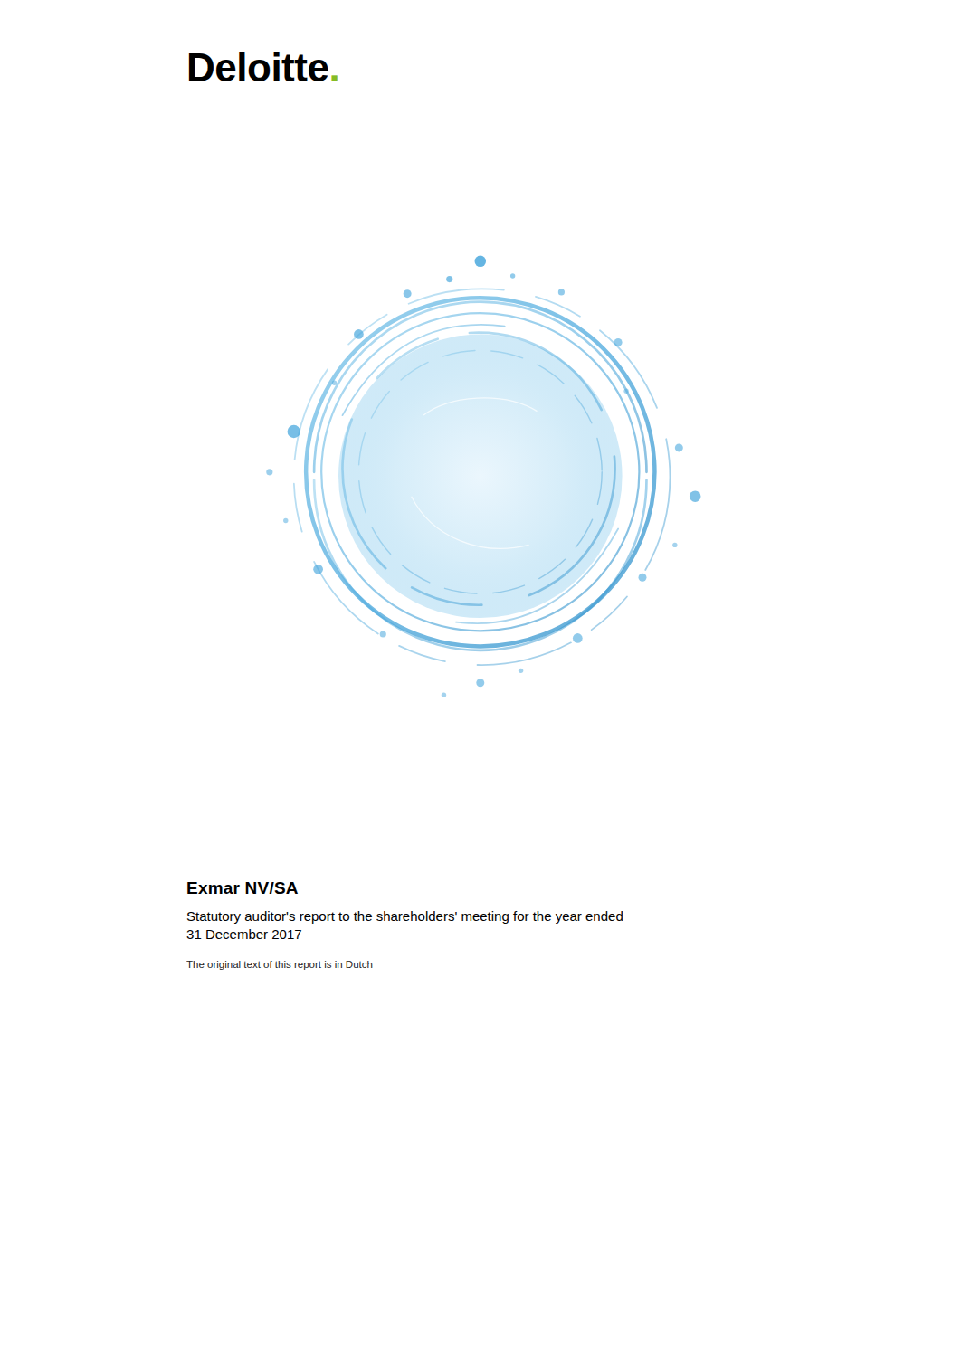Deloitte.
Exmar NV/SA
Statutory auditor's report to the shareholders' meeting for the year ended
31 December 2017
The original text of this report is in Dutch